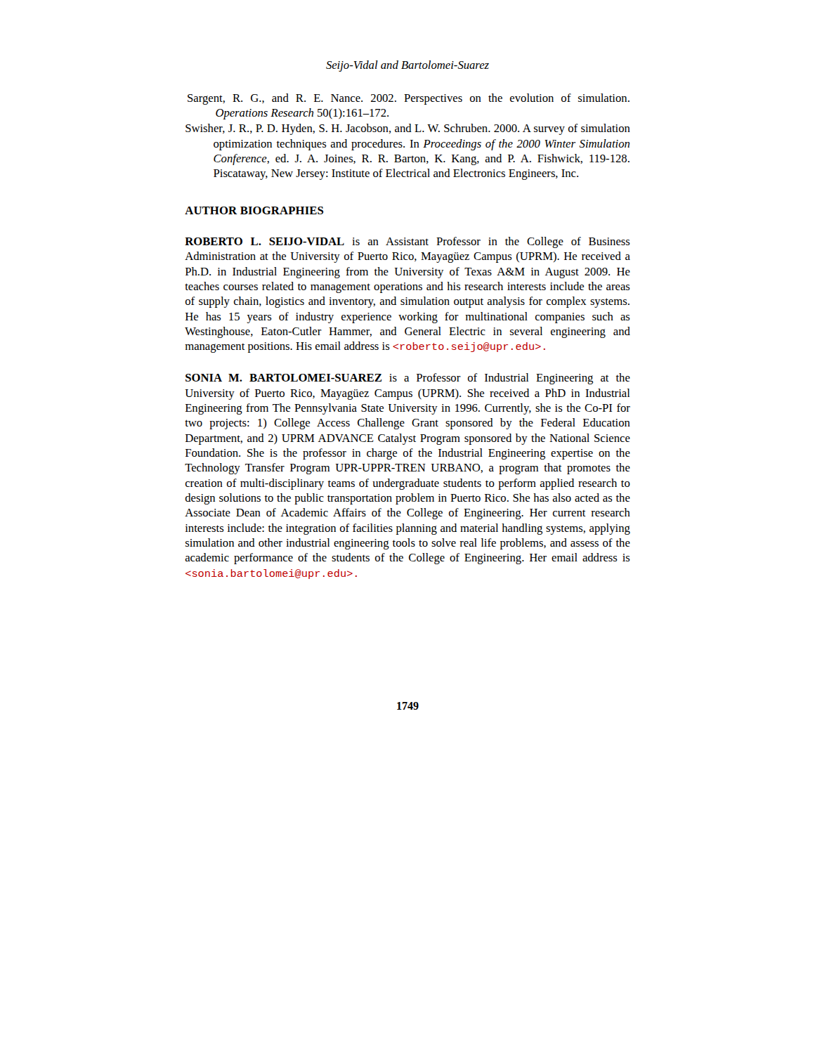Seijo-Vidal and Bartolomei-Suarez
Sargent, R. G., and R. E. Nance. 2002. Perspectives on the evolution of simulation. Operations Research 50(1):161–172.
Swisher, J. R., P. D. Hyden, S. H. Jacobson, and L. W. Schruben. 2000. A survey of simulation optimization techniques and procedures. In Proceedings of the 2000 Winter Simulation Conference, ed. J. A. Joines, R. R. Barton, K. Kang, and P. A. Fishwick, 119-128. Piscataway, New Jersey: Institute of Electrical and Electronics Engineers, Inc.
AUTHOR BIOGRAPHIES
ROBERTO L. SEIJO-VIDAL is an Assistant Professor in the College of Business Administration at the University of Puerto Rico, Mayagüez Campus (UPRM). He received a Ph.D. in Industrial Engineering from the University of Texas A&M in August 2009. He teaches courses related to management operations and his research interests include the areas of supply chain, logistics and inventory, and simulation output analysis for complex systems. He has 15 years of industry experience working for multinational companies such as Westinghouse, Eaton-Cutler Hammer, and General Electric in several engineering and management positions. His email address is <roberto.seijo@upr.edu>.
SONIA M. BARTOLOMEI-SUAREZ is a Professor of Industrial Engineering at the University of Puerto Rico, Mayagüez Campus (UPRM). She received a PhD in Industrial Engineering from The Pennsylvania State University in 1996. Currently, she is the Co-PI for two projects: 1) College Access Challenge Grant sponsored by the Federal Education Department, and 2) UPRM ADVANCE Catalyst Program sponsored by the National Science Foundation. She is the professor in charge of the Industrial Engineering expertise on the Technology Transfer Program UPR-UPPR-TREN URBANO, a program that promotes the creation of multi-disciplinary teams of undergraduate students to perform applied research to design solutions to the public transportation problem in Puerto Rico. She has also acted as the Associate Dean of Academic Affairs of the College of Engineering. Her current research interests include: the integration of facilities planning and material handling systems, applying simulation and other industrial engineering tools to solve real life problems, and assess of the academic performance of the students of the College of Engineering. Her email address is <sonia.bartolomei@upr.edu>.
1749